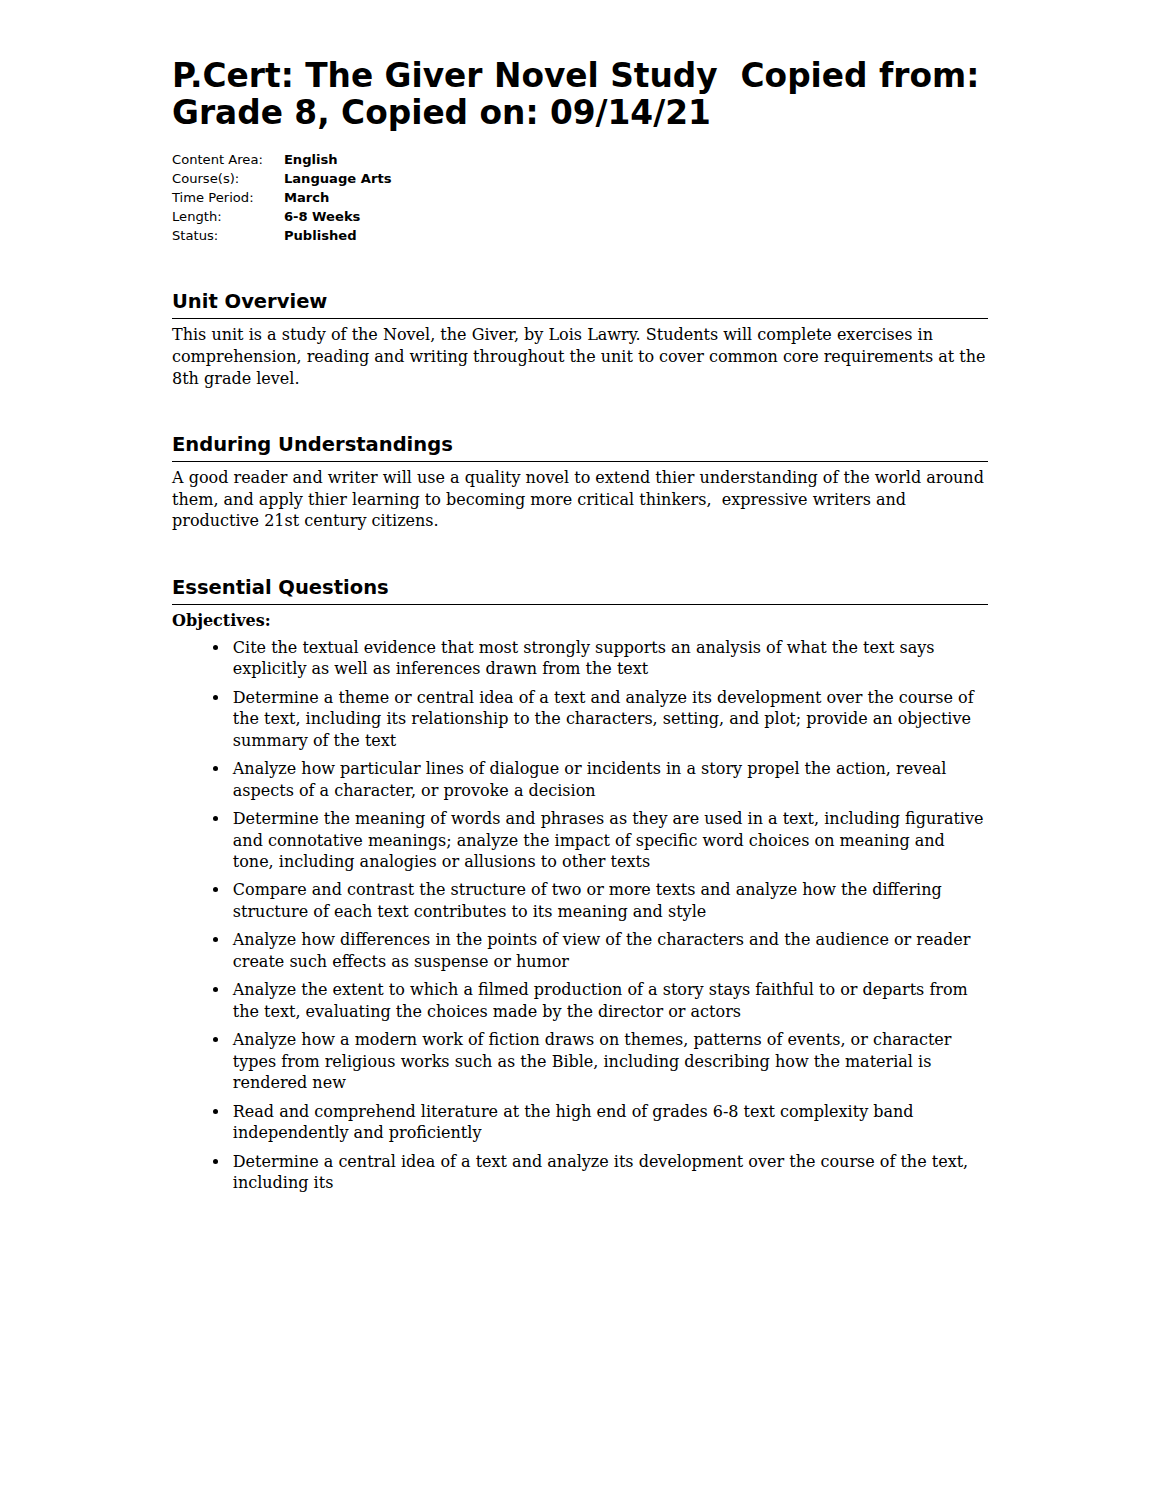P.Cert: The Giver Novel Study Copied from: Grade 8, Copied on: 09/14/21
| Content Area: | English |
| Course(s): | Language Arts |
| Time Period: | March |
| Length: | 6-8 Weeks |
| Status: | Published |
Unit Overview
This unit is a study of the Novel, the Giver, by Lois Lawry. Students will complete exercises in comprehension, reading and writing throughout the unit to cover common core requirements at the 8th grade level.
Enduring Understandings
A good reader and writer will use a quality novel to extend thier understanding of the world around them, and apply thier learning to becoming more critical thinkers, expressive writers and productive 21st century citizens.
Essential Questions
Objectives:
Cite the textual evidence that most strongly supports an analysis of what the text says explicitly as well as inferences drawn from the text
Determine a theme or central idea of a text and analyze its development over the course of the text, including its relationship to the characters, setting, and plot; provide an objective summary of the text
Analyze how particular lines of dialogue or incidents in a story propel the action, reveal aspects of a character, or provoke a decision
Determine the meaning of words and phrases as they are used in a text, including figurative and connotative meanings; analyze the impact of specific word choices on meaning and tone, including analogies or allusions to other texts
Compare and contrast the structure of two or more texts and analyze how the differing structure of each text contributes to its meaning and style
Analyze how differences in the points of view of the characters and the audience or reader create such effects as suspense or humor
Analyze the extent to which a filmed production of a story stays faithful to or departs from the text, evaluating the choices made by the director or actors
Analyze how a modern work of fiction draws on themes, patterns of events, or character types from religious works such as the Bible, including describing how the material is rendered new
Read and comprehend literature at the high end of grades 6-8 text complexity band independently and proficiently
Determine a central idea of a text and analyze its development over the course of the text, including its